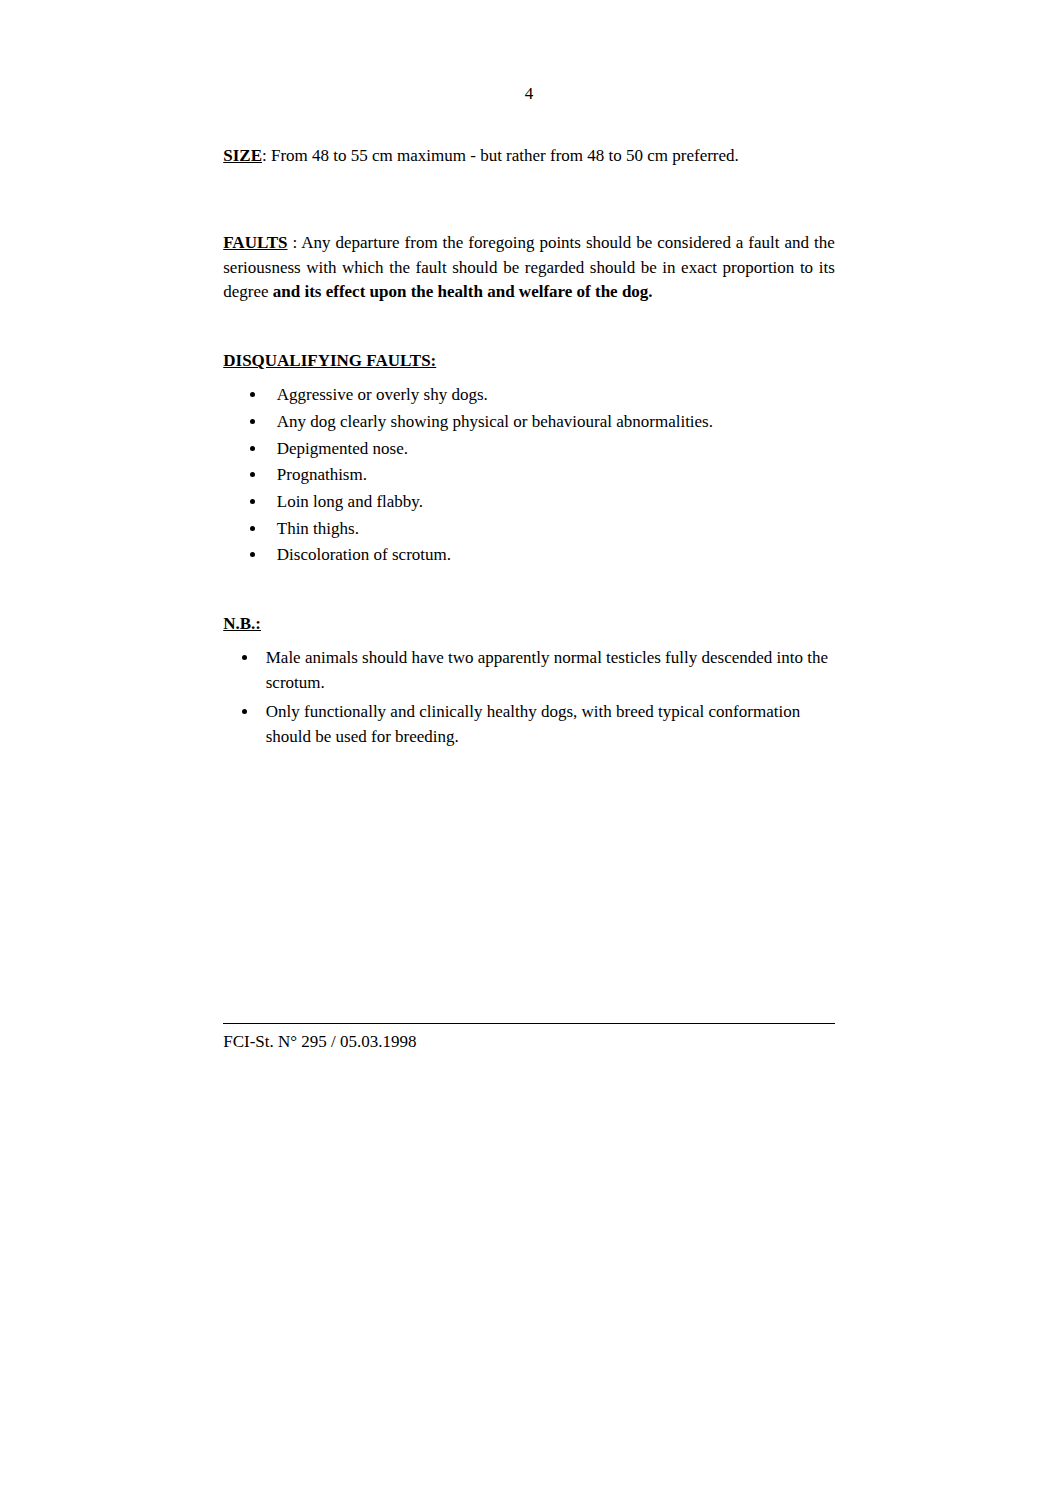4
SIZE: From 48 to 55 cm maximum - but rather from 48 to 50 cm preferred.
FAULTS : Any departure from the foregoing points should be considered a fault and the seriousness with which the fault should be regarded should be in exact proportion to its degree and its effect upon the health and welfare of the dog.
DISQUALIFYING FAULTS:
Aggressive or overly shy dogs.
Any dog clearly showing physical or behavioural abnormalities.
Depigmented nose.
Prognathism.
Loin long and flabby.
Thin thighs.
Discoloration of scrotum.
N.B.:
Male animals should have two apparently normal testicles fully descended into the scrotum.
Only functionally and clinically healthy dogs, with breed typical conformation should be used for breeding.
FCI-St. N° 295 / 05.03.1998